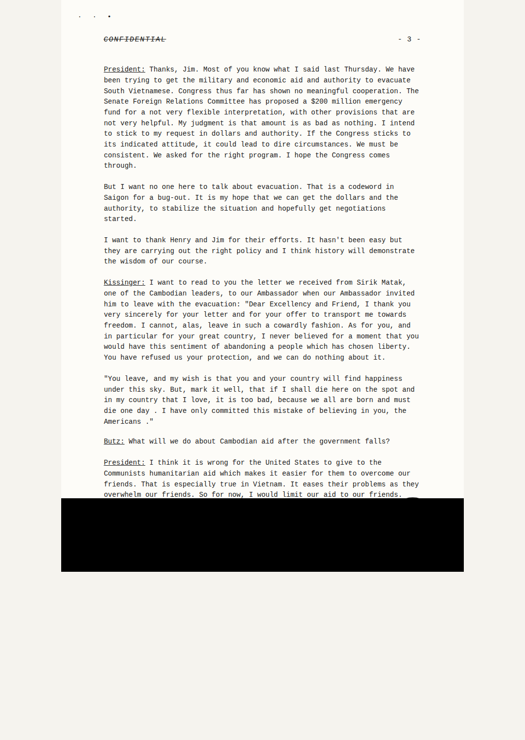· · •
CONFIDENTIAL - 3 -
President: Thanks, Jim. Most of you know what I said last Thursday. We have been trying to get the military and economic aid and authority to evacuate South Vietnamese. Congress thus far has shown no meaningful cooperation. The Senate Foreign Relations Committee has proposed a $200 million emergency fund for a not very flexible interpretation, with other provisions that are not very helpful. My judgment is that amount is as bad as nothing. I intend to stick to my request in dollars and authority. If the Congress sticks to its indicated attitude, it could lead to dire circumstances. We must be consistent. We asked for the right program. I hope the Congress comes through.
But I want no one here to talk about evacuation. That is a codeword in Saigon for a bug-out. It is my hope that we can get the dollars and the authority, to stabilize the situation and hopefully get negotiations started.
I want to thank Henry and Jim for their efforts. It hasn't been easy but they are carrying out the right policy and I think history will demonstrate the wisdom of our course.
Kissinger: I want to read to you the letter we received from Sirik Matak, one of the Cambodian leaders, to our Ambassador when our Ambassador invited him to leave with the evacuation: "Dear Excellency and Friend, I thank you very sincerely for your letter and for your offer to transport me towards freedom. I cannot, alas, leave in such a cowardly fashion. As for you, and in particular for your great country, I never believed for a moment that you would have this sentiment of abandoning a people which has chosen liberty. You have refused us your protection, and we can do nothing about it.
"You leave, and my wish is that you and your country will find happiness under this sky. But, mark it well, that if I shall die here on the spot and in my country that I love, it is too bad, because we all are born and must die one day . I have only committed this mistake of believing in you, the Americans ."
Butz: What will we do about Cambodian aid after the government falls?
President: I think it is wrong for the United States to give to the Communists humanitarian aid which makes it easier for them to overcome our friends. That is especially true in Vietnam. It eases their problems as they overwhelm our friends. So for now, I would limit our aid to our friends.
CONFIDENTIAL
FORD GERALD LIBRARY R.